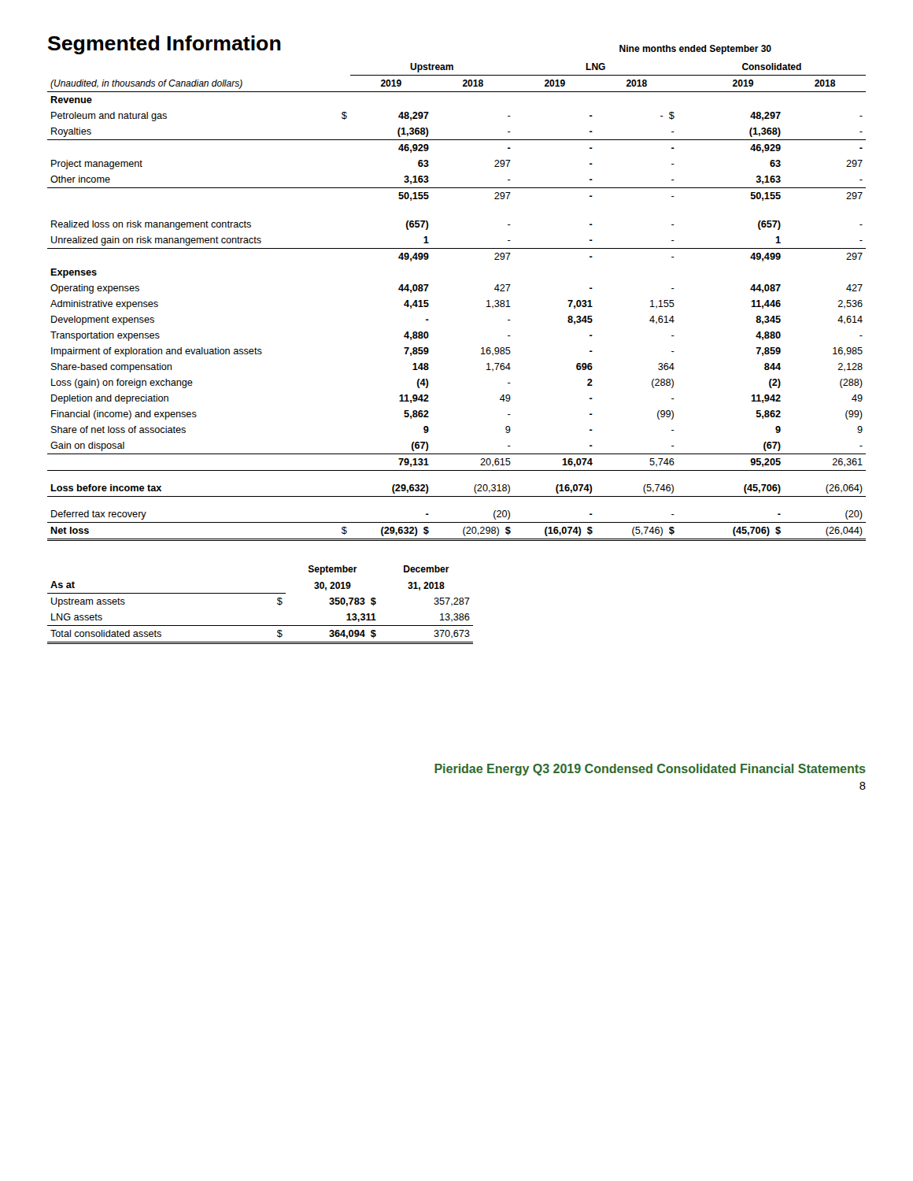Segmented Information
Nine months ended September 30
| | | Upstream | LNG | Consolidated |
| (Unaudited, in thousands of Canadian dollars) | | 2019 | 2018 | 2019 | 2018 | | 2019 | 2018 |
| Revenue | |
| Petroleum and natural gas | $ | 48,297 | - | - | - $ | | 48,297 | - |
| Royalties | | (1,368) | - | - | - | | (1,368) | - |
| | | 46,929 | - | - | - | | 46,929 | - |
| Project management | | 63 | 297 | - | - | | 63 | 297 |
| Other income | | 3,163 | - | - | - | | 3,163 | - |
| | | 50,155 | 297 | - | - | | 50,155 | 297 |
| Realized loss on risk manangement contracts | | (657) | - | - | - | | (657) | - |
| Unrealized gain on risk manangement contracts | | 1 | - | - | - | | 1 | - |
| | | 49,499 | 297 | - | - | | 49,499 | 297 |
| Expenses | |
| Operating expenses | | 44,087 | 427 | - | - | | 44,087 | 427 |
| Administrative expenses | | 4,415 | 1,381 | 7,031 | 1,155 | | 11,446 | 2,536 |
| Development expenses | | - | - | 8,345 | 4,614 | | 8,345 | 4,614 |
| Transportation expenses | | 4,880 | - | - | - | | 4,880 | - |
| Impairment of exploration and evaluation assets | | 7,859 | 16,985 | - | - | | 7,859 | 16,985 |
| Share-based compensation | | 148 | 1,764 | 696 | 364 | | 844 | 2,128 |
| Loss (gain) on foreign exchange | | (4) | - | 2 | (288) | | (2) | (288) |
| Depletion and depreciation | | 11,942 | 49 | - | - | | 11,942 | 49 |
| Financial (income) and expenses | | 5,862 | - | - | (99) | | 5,862 | (99) |
| Share of net loss of associates | | 9 | 9 | - | - | | 9 | 9 |
| Gain on disposal | | (67) | - | - | - | | (67) | - |
| | | 79,131 | 20,615 | 16,074 | 5,746 | | 95,205 | 26,361 |
| Loss before income tax | | (29,632) | (20,318) | (16,074) | (5,746) | | (45,706) | (26,064) |
| Deferred tax recovery | | - | (20) | - | - | | - | (20) |
| Net loss | $ | (29,632) $ | (20,298) $ | (16,074) $ | (5,746) $ | | (45,706) $ | (26,044) |
| | | September | December |
| As at | | 30, 2019 | 31, 2018 |
| Upstream assets | $ | 350,783 $ | 357,287 |
| LNG assets | | 13,311 | 13,386 |
| Total consolidated assets | $ | 364,094 $ | 370,673 |
Pieridae Energy Q3 2019 Condensed Consolidated Financial Statements
8